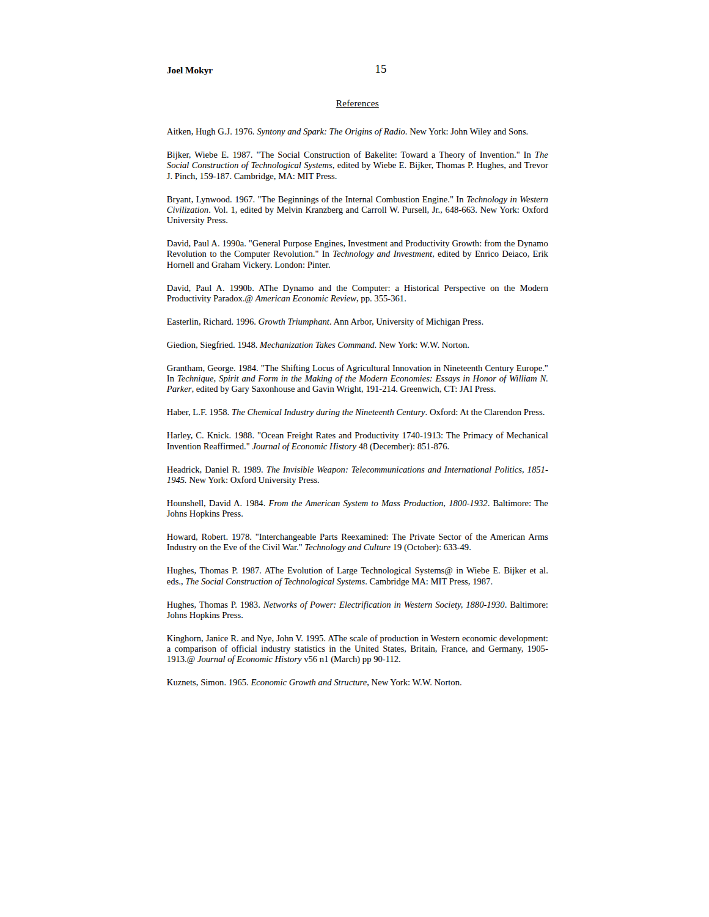Joel Mokyr 15
References
Aitken, Hugh G.J. 1976. Syntony and Spark: The Origins of Radio. New York: John Wiley and Sons.
Bijker, Wiebe E. 1987. "The Social Construction of Bakelite: Toward a Theory of Invention." In The Social Construction of Technological Systems, edited by Wiebe E. Bijker, Thomas P. Hughes, and Trevor J. Pinch, 159-187. Cambridge, MA: MIT Press.
Bryant, Lynwood. 1967. "The Beginnings of the Internal Combustion Engine." In Technology in Western Civilization. Vol. 1, edited by Melvin Kranzberg and Carroll W. Pursell, Jr., 648-663. New York: Oxford University Press.
David, Paul A. 1990a. "General Purpose Engines, Investment and Productivity Growth: from the Dynamo Revolution to the Computer Revolution." In Technology and Investment, edited by Enrico Deiaco, Erik Hornell and Graham Vickery. London: Pinter.
David, Paul A. 1990b. AThe Dynamo and the Computer: a Historical Perspective on the Modern Productivity Paradox.@ American Economic Review, pp. 355-361.
Easterlin, Richard. 1996. Growth Triumphant. Ann Arbor, University of Michigan Press.
Giedion, Siegfried. 1948. Mechanization Takes Command. New York: W.W. Norton.
Grantham, George. 1984. "The Shifting Locus of Agricultural Innovation in Nineteenth Century Europe." In Technique, Spirit and Form in the Making of the Modern Economies: Essays in Honor of William N. Parker, edited by Gary Saxonhouse and Gavin Wright, 191-214. Greenwich, CT: JAI Press.
Haber, L.F. 1958. The Chemical Industry during the Nineteenth Century. Oxford: At the Clarendon Press.
Harley, C. Knick. 1988. "Ocean Freight Rates and Productivity 1740-1913: The Primacy of Mechanical Invention Reaffirmed." Journal of Economic History 48 (December): 851-876.
Headrick, Daniel R. 1989. The Invisible Weapon: Telecommunications and International Politics, 1851-1945. New York: Oxford University Press.
Hounshell, David A. 1984. From the American System to Mass Production, 1800-1932. Baltimore: The Johns Hopkins Press.
Howard, Robert. 1978. "Interchangeable Parts Reexamined: The Private Sector of the American Arms Industry on the Eve of the Civil War." Technology and Culture 19 (October): 633-49.
Hughes, Thomas P. 1987. AThe Evolution of Large Technological Systems@ in Wiebe E. Bijker et al. eds., The Social Construction of Technological Systems. Cambridge MA: MIT Press, 1987.
Hughes, Thomas P. 1983. Networks of Power: Electrification in Western Society, 1880-1930. Baltimore: Johns Hopkins Press.
Kinghorn, Janice R. and Nye, John V. 1995. AThe scale of production in Western economic development: a comparison of official industry statistics in the United States, Britain, France, and Germany, 1905-1913.@ Journal of Economic History v56 n1 (March) pp 90-112.
Kuznets, Simon. 1965. Economic Growth and Structure, New York: W.W. Norton.